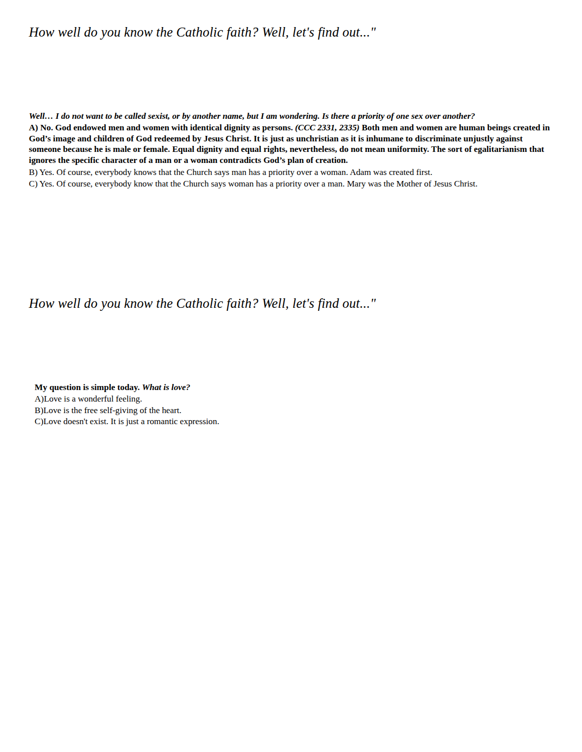How well do you know the Catholic faith? Well, let's find out..."
Well… I do not want to be called sexist, or by another name, but I am wondering. Is there a priority of one sex over another?
A) No. God endowed men and women with identical dignity as persons. (CCC 2331, 2335) Both men and women are human beings created in God’s image and children of God redeemed by Jesus Christ. It is just as unchristian as it is inhumane to discriminate unjustly against someone because he is male or female. Equal dignity and equal rights, nevertheless, do not mean uniformity. The sort of egalitarianism that ignores the specific character of a man or a woman contradicts God’s plan of creation.
B) Yes. Of course, everybody knows that the Church says man has a priority over a woman. Adam was created first.
C) Yes. Of course, everybody know that the Church says woman has a priority over a man. Mary was the Mother of Jesus Christ.
How well do you know the Catholic faith? Well, let's find out..."
My question is simple today. What is love?
A)Love is a wonderful feeling.
B)Love is the free self-giving of the heart.
C)Love doesn't exist. It is just a romantic expression.